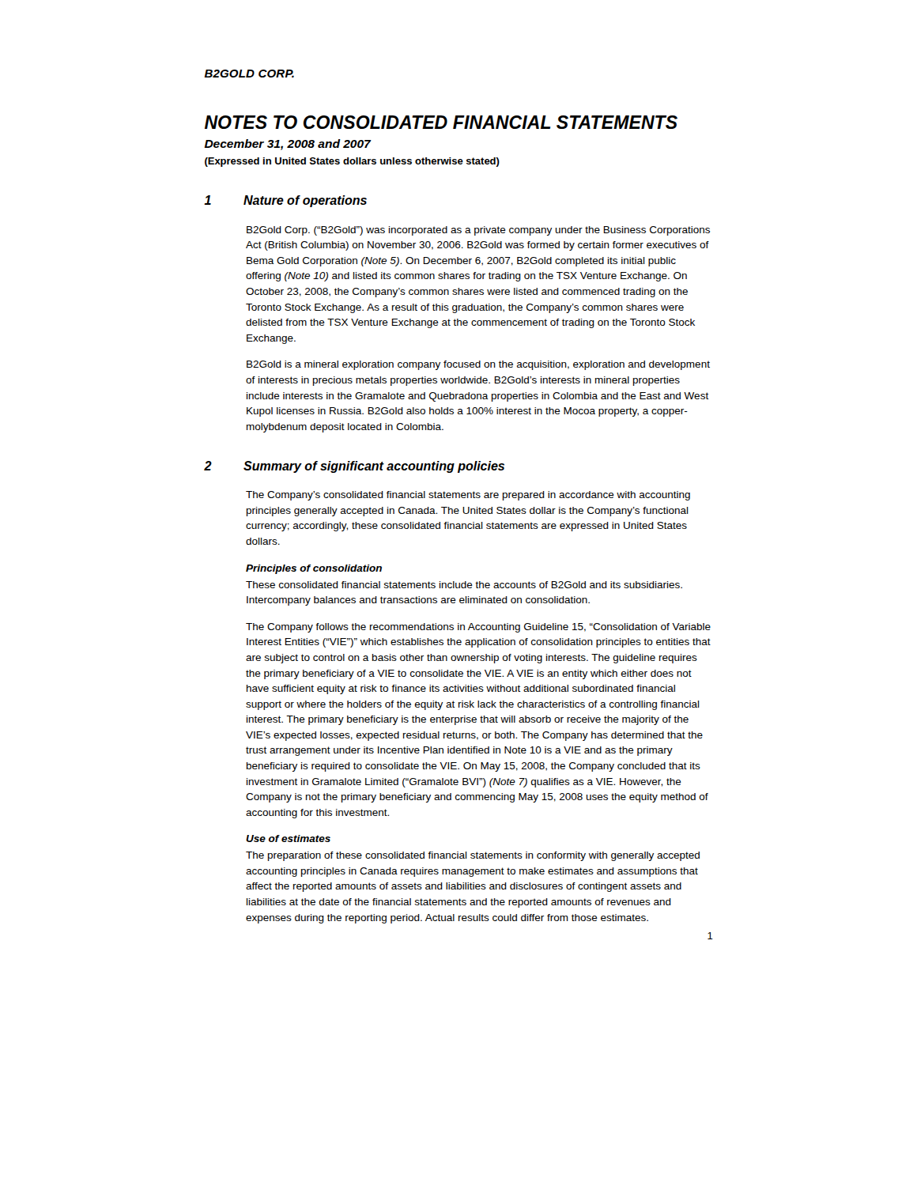B2GOLD CORP.
NOTES TO CONSOLIDATED FINANCIAL STATEMENTS
December 31, 2008 and 2007
(Expressed in United States dollars unless otherwise stated)
1
Nature of operations
B2Gold Corp. (“B2Gold”) was incorporated as a private company under the Business Corporations Act (British Columbia) on November 30, 2006. B2Gold was formed by certain former executives of Bema Gold Corporation (Note 5). On December 6, 2007, B2Gold completed its initial public offering (Note 10) and listed its common shares for trading on the TSX Venture Exchange. On October 23, 2008, the Company’s common shares were listed and commenced trading on the Toronto Stock Exchange. As a result of this graduation, the Company’s common shares were delisted from the TSX Venture Exchange at the commencement of trading on the Toronto Stock Exchange.
B2Gold is a mineral exploration company focused on the acquisition, exploration and development of interests in precious metals properties worldwide. B2Gold’s interests in mineral properties include interests in the Gramalote and Quebradona properties in Colombia and the East and West Kupol licenses in Russia. B2Gold also holds a 100% interest in the Mocoa property, a copper-molybdenum deposit located in Colombia.
2
Summary of significant accounting policies
The Company’s consolidated financial statements are prepared in accordance with accounting principles generally accepted in Canada. The United States dollar is the Company’s functional currency; accordingly, these consolidated financial statements are expressed in United States dollars.
Principles of consolidation
These consolidated financial statements include the accounts of B2Gold and its subsidiaries. Intercompany balances and transactions are eliminated on consolidation.
The Company follows the recommendations in Accounting Guideline 15, “Consolidation of Variable Interest Entities (“VIE”)” which establishes the application of consolidation principles to entities that are subject to control on a basis other than ownership of voting interests. The guideline requires the primary beneficiary of a VIE to consolidate the VIE. A VIE is an entity which either does not have sufficient equity at risk to finance its activities without additional subordinated financial support or where the holders of the equity at risk lack the characteristics of a controlling financial interest. The primary beneficiary is the enterprise that will absorb or receive the majority of the VIE’s expected losses, expected residual returns, or both. The Company has determined that the trust arrangement under its Incentive Plan identified in Note 10 is a VIE and as the primary beneficiary is required to consolidate the VIE. On May 15, 2008, the Company concluded that its investment in Gramalote Limited (“Gramalote BVI”) (Note 7) qualifies as a VIE. However, the Company is not the primary beneficiary and commencing May 15, 2008 uses the equity method of accounting for this investment.
Use of estimates
The preparation of these consolidated financial statements in conformity with generally accepted accounting principles in Canada requires management to make estimates and assumptions that affect the reported amounts of assets and liabilities and disclosures of contingent assets and liabilities at the date of the financial statements and the reported amounts of revenues and expenses during the reporting period. Actual results could differ from those estimates.
1